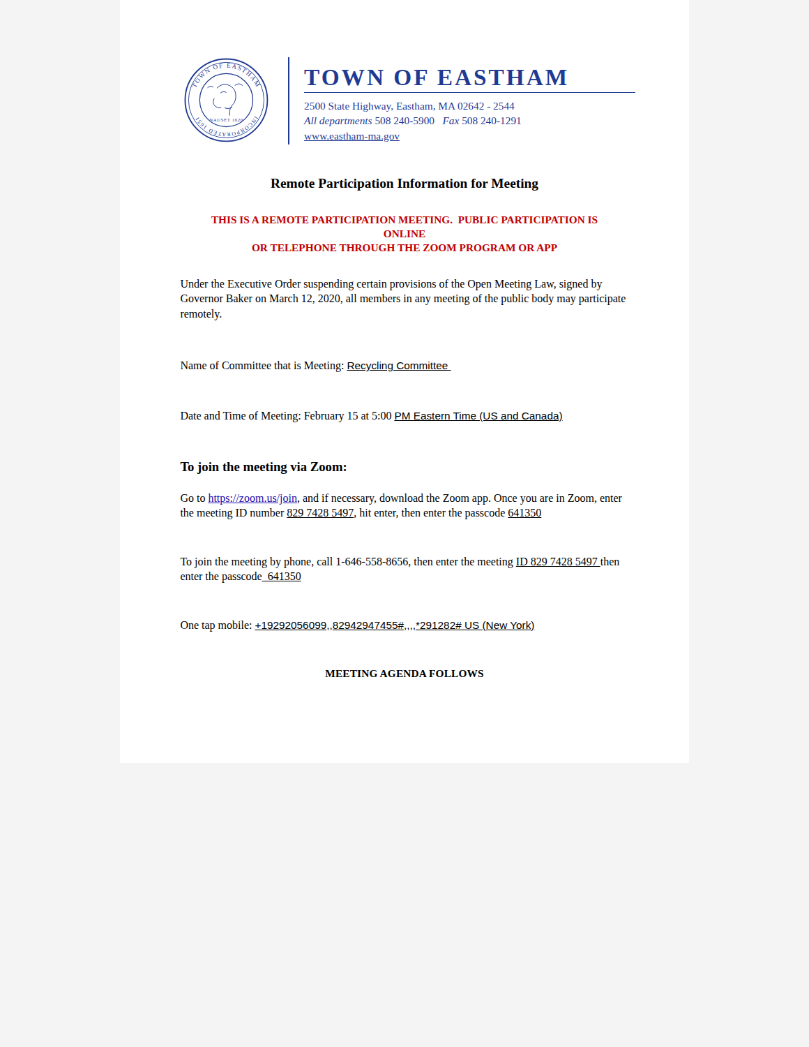TOWN OF EASTHAM INCORPORATED 1651 NAUSET 1620
TOWN OF EASTHAM
2500 State Highway, Eastham, MA 02642 - 2544
All departments 508 240-5900 Fax 508 240-1291
www.eastham-ma.gov
Remote Participation Information for Meeting
THIS IS A REMOTE PARTICIPATION MEETING. PUBLIC PARTICIPATION IS ONLINE
OR TELEPHONE THROUGH THE ZOOM PROGRAM OR APP
Under the Executive Order suspending certain provisions of the Open Meeting Law, signed by Governor Baker on March 12, 2020, all members in any meeting of the public body may participate remotely.
Name of Committee that is Meeting: Recycling Committee
Date and Time of Meeting: February 15 at 5:00 PM Eastern Time (US and Canada)
To join the meeting via Zoom:
Go to https://zoom.us/join, and if necessary, download the Zoom app. Once you are in Zoom, enter the meeting ID number 829 7428 5497, hit enter, then enter the passcode 641350
To join the meeting by phone, call 1-646-558-8656, then enter the meeting ID 829 7428 5497 then enter the passcode 641350
One tap mobile: +19292056099,,82942947455#,,,,*291282# US (New York)
MEETING AGENDA FOLLOWS